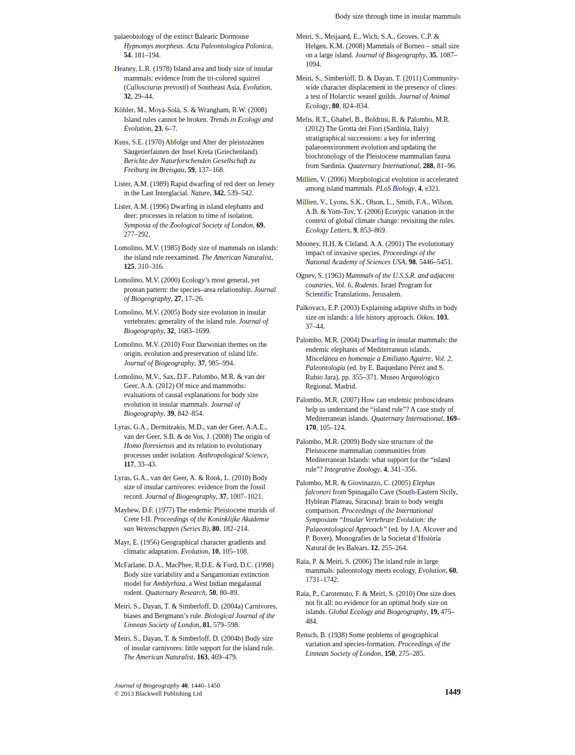Body size through time in insular mammals
palaeobiology of the extinct Balearic Dormouse Hypnomys morpheus. Acta Paleontologica Polonica, 54, 181–194.
Heaney, L.R. (1978) Island area and body size of insular mammals: evidence from the tri-colored squirrel (Callosciurus prevosti) of Southeast Asia. Evolution, 32, 29–44.
Köhler, M., Moyà-Solà, S. & Wrangham, R.W. (2008) Island rules cannot be broken. Trends in Ecology and Evolution, 23, 6–7.
Kuss, S.E. (1970) Abfolge und Alter der pleistozänen Säugetierfaunen der Insel Kreta (Griechenland). Berichte der Naturforschenden Gesellschaft zu Freiburg im Breisgau, 59, 137–168.
Lister, A.M. (1989) Rapid dwarfing of red deer on Jersey in the Last Interglacial. Nature, 342, 539–542.
Lister, A.M. (1996) Dwarfing in island elephants and deer: processes in relation to time of isolation. Symposia of the Zoological Society of London, 69, 277–292.
Lomolino, M.V. (1985) Body size of mammals on islands: the island rule reexamined. The American Naturalist, 125, 310–316.
Lomolino, M.V. (2000) Ecology’s most general, yet protean pattern: the species–area relationship. Journal of Biogeography, 27, 17–26.
Lomolino, M.V. (2005) Body size evolution in insular vertebrates: generality of the island rule. Journal of Biogeography, 32, 1683–1699.
Lomolino, M.V. (2010) Four Darwinian themes on the origin, evolution and preservation of island life. Journal of Biogeography, 37, 985–994.
Lomolino, M.V., Sax, D.F., Palombo, M.R. & van der Geer, A.A. (2012) Of mice and mammoths: evaluations of causal explanations for body size evolution in insular mammals. Journal of Biogeography, 39, 842–854.
Lyras, G.A., Dermitzakis, M.D., van der Geer, A.A.E., van der Geer, S.B. & de Vos, J. (2008) The origin of Homo floresiensis and its relation to evolutionary processes under isolation. Anthropological Science, 117, 33–43.
Lyras, G.A., van der Geer, A. & Rook, L. (2010) Body size of insular carnivores: evidence from the fossil record. Journal of Biogeography, 37, 1007–1021.
Mayhew, D.F. (1977) The endemic Pleistocene murids of Crete I-II. Proceedings of the Koninklijke Akademie van Wetenschappen (Series B), 80, 182–214.
Mayr, E. (1956) Geographical character gradients and climatic adaptation. Evolution, 10, 105–108.
McFarlane, D.A., MacPhee, R.D.E. & Ford, D.C. (1998) Body size variability and a Sangamonian extinction model for Amblyrhiza, a West Indian megafaunal rodent. Quaternary Research, 50, 80–89.
Meiri, S., Dayan, T. & Simberloff, D. (2004a) Carnivores, biases and Bergmann’s rule. Biological Journal of the Linnean Society of London, 81, 579–598.
Meiri, S., Dayan, T. & Simberloff, D. (2004b) Body size of insular carnivores: little support for the island rule. The American Naturalist, 163, 469–479.
Meiri, S., Meijaard, E., Wich, S.A., Groves, C.P. & Helgen, K.M. (2008) Mammals of Borneo – small size on a large island. Journal of Biogeography, 35, 1087–1094.
Meiri, S., Simberloff, D. & Dayan, T. (2011) Community-wide character displacement in the presence of clines: a test of Holarctic weasel guilds. Journal of Animal Ecology, 80, 824–834.
Melis, R.T., Ghabel, B., Boldrini, R. & Palombo, M.R. (2012) The Grotta dei Fiori (Sardinia, Italy) stratigraphical successions: a key for inferring palaeoenvironment evolution and updating the biochronology of the Pleistocene mammalian fauna from Sardinia. Quaternary International, 288, 81–96.
Millien, V. (2006) Morphological evolution is accelerated among island mammals. PLoS Biology, 4, e321.
Millien, V., Lyons, S.K., Olson, L., Smith, F.A., Wilson, A.B. & Yom-Tov, Y. (2006) Ecotypic variation in the context of global climate change: revisiting the rules. Ecology Letters, 9, 853–869.
Mooney, H.H. & Cleland, A.A. (2001) The evolutionary impact of invasive species. Proceedings of the National Academy of Sciences USA, 98, 5446–5451.
Ognev, S. (1963) Mammals of the U.S.S.R. and adjacent countries, Vol. 6, Rodents. Israel Program for Scientific Translations, Jerusalem.
Palkovacs, E.P. (2003) Explaining adaptive shifts in body size on islands: a life history approach. Oikos, 103, 37–44.
Palombo, M.R. (2004) Dwarfing in insular mammals: the endemic elephants of Mediterranean islands. Miscelánea en homenaje a Emiliano Aguirre, Vol. 2, Paleontología (ed. by E. Baquedano Pérez and S. Rubio Jara), pp. 355–371. Museo Arqueológico Regional, Madrid.
Palombo, M.R. (2007) How can endemic proboscideans help us understand the “island rule”? A case study of Mediterranean islands. Quaternary International, 169–170, 105–124.
Palombo, M.R. (2009) Body size structure of the Pleistocene mammalian communities from Mediterranean Islands: what support for the “island rule”? Integrative Zoology, 4, 341–356.
Palombo, M.R. & Giovinazzo, C. (2005) Elephas falconeri from Spinagallo Cave (South-Eastern Sicily, Hyblean Plateau, Siracusa): brain to body weight comparison. Proceedings of the International Symposium “Insular Vertebrate Evolution: the Palaeontological Approach” (ed. by J.A. Alcover and P. Bover). Monografies de la Societat d’Història Natural de les Balears, 12, 255–264.
Raia, P. & Meiri, S. (2006) The island rule in large mammals: paleontology meets ecology. Evolution, 60, 1731–1742.
Raia, P., Carotenuto, F. & Meiri, S. (2010) One size does not fit all: no evidence for an optimal body size on islands. Global Ecology and Biogeography, 19, 475–484.
Rensch, B. (1938) Some problems of geographical variation and species-formation. Proceedings of the Linnean Society of London, 150, 275–285.
Journal of Biogeography 40, 1440–1450
© 2013 Blackwell Publishing Ltd
1449